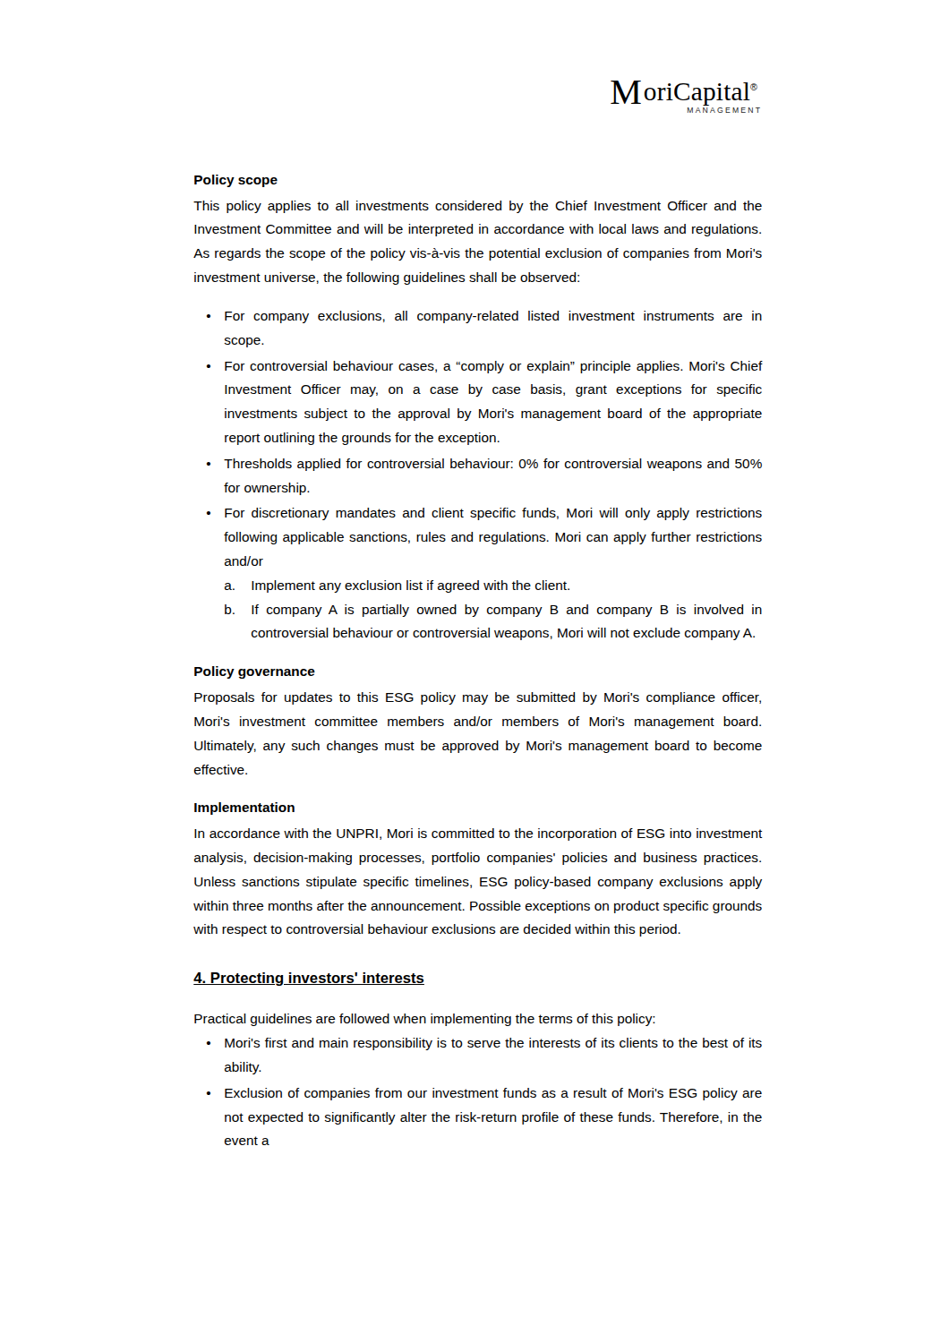Mori Capital®
Management
Policy scope
This policy applies to all investments considered by the Chief Investment Officer and the Investment Committee and will be interpreted in accordance with local laws and regulations. As regards the scope of the policy vis-à-vis the potential exclusion of companies from Mori's investment universe, the following guidelines shall be observed:
For company exclusions, all company-related listed investment instruments are in scope.
For controversial behaviour cases, a “comply or explain” principle applies. Mori's Chief Investment Officer may, on a case by case basis, grant exceptions for specific investments subject to the approval by Mori's management board of the appropriate report outlining the grounds for the exception.
Thresholds applied for controversial behaviour: 0% for controversial weapons and 50% for ownership.
For discretionary mandates and client specific funds, Mori will only apply restrictions following applicable sanctions, rules and regulations. Mori can apply further restrictions and/or
Implement any exclusion list if agreed with the client.
If company A is partially owned by company B and company B is involved in controversial behaviour or controversial weapons, Mori will not exclude company A.
Policy governance
Proposals for updates to this ESG policy may be submitted by Mori's compliance officer, Mori's investment committee members and/or members of Mori's management board. Ultimately, any such changes must be approved by Mori's management board to become effective.
Implementation
In accordance with the UNPRI, Mori is committed to the incorporation of ESG into investment analysis, decision-making processes, portfolio companies' policies and business practices. Unless sanctions stipulate specific timelines, ESG policy-based company exclusions apply within three months after the announcement. Possible exceptions on product specific grounds with respect to controversial behaviour exclusions are decided within this period.
4. Protecting investors' interests
Practical guidelines are followed when implementing the terms of this policy:
Mori's first and main responsibility is to serve the interests of its clients to the best of its ability.
Exclusion of companies from our investment funds as a result of Mori's ESG policy are not expected to significantly alter the risk-return profile of these funds. Therefore, in the event a